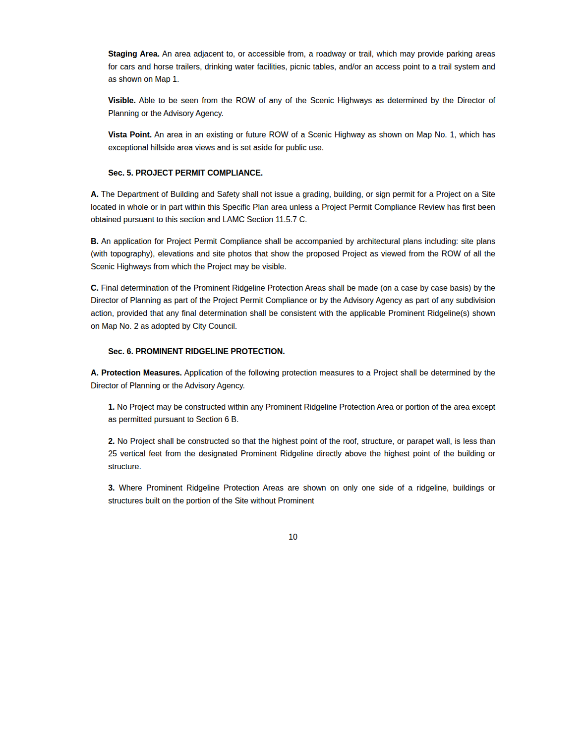Staging Area. An area adjacent to, or accessible from, a roadway or trail, which may provide parking areas for cars and horse trailers, drinking water facilities, picnic tables, and/or an access point to a trail system and as shown on Map 1.
Visible. Able to be seen from the ROW of any of the Scenic Highways as determined by the Director of Planning or the Advisory Agency.
Vista Point. An area in an existing or future ROW of a Scenic Highway as shown on Map No. 1, which has exceptional hillside area views and is set aside for public use.
Sec. 5. PROJECT PERMIT COMPLIANCE.
A. The Department of Building and Safety shall not issue a grading, building, or sign permit for a Project on a Site located in whole or in part within this Specific Plan area unless a Project Permit Compliance Review has first been obtained pursuant to this section and LAMC Section 11.5.7 C.
B. An application for Project Permit Compliance shall be accompanied by architectural plans including: site plans (with topography), elevations and site photos that show the proposed Project as viewed from the ROW of all the Scenic Highways from which the Project may be visible.
C. Final determination of the Prominent Ridgeline Protection Areas shall be made (on a case by case basis) by the Director of Planning as part of the Project Permit Compliance or by the Advisory Agency as part of any subdivision action, provided that any final determination shall be consistent with the applicable Prominent Ridgeline(s) shown on Map No. 2 as adopted by City Council.
Sec. 6. PROMINENT RIDGELINE PROTECTION.
A. Protection Measures. Application of the following protection measures to a Project shall be determined by the Director of Planning or the Advisory Agency.
1. No Project may be constructed within any Prominent Ridgeline Protection Area or portion of the area except as permitted pursuant to Section 6 B.
2. No Project shall be constructed so that the highest point of the roof, structure, or parapet wall, is less than 25 vertical feet from the designated Prominent Ridgeline directly above the highest point of the building or structure.
3. Where Prominent Ridgeline Protection Areas are shown on only one side of a ridgeline, buildings or structures built on the portion of the Site without Prominent
10